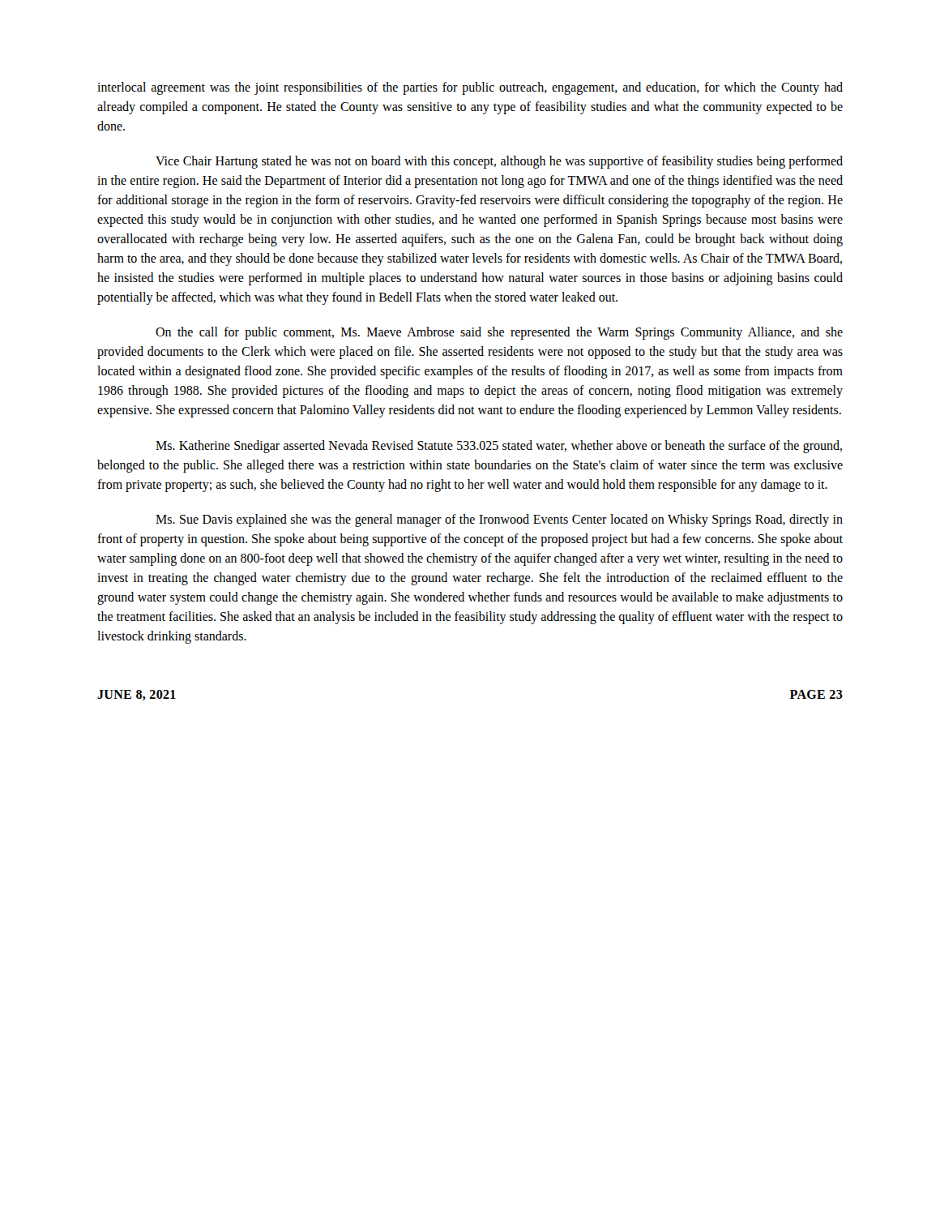interlocal agreement was the joint responsibilities of the parties for public outreach, engagement, and education, for which the County had already compiled a component. He stated the County was sensitive to any type of feasibility studies and what the community expected to be done.
Vice Chair Hartung stated he was not on board with this concept, although he was supportive of feasibility studies being performed in the entire region. He said the Department of Interior did a presentation not long ago for TMWA and one of the things identified was the need for additional storage in the region in the form of reservoirs. Gravity-fed reservoirs were difficult considering the topography of the region. He expected this study would be in conjunction with other studies, and he wanted one performed in Spanish Springs because most basins were overallocated with recharge being very low. He asserted aquifers, such as the one on the Galena Fan, could be brought back without doing harm to the area, and they should be done because they stabilized water levels for residents with domestic wells. As Chair of the TMWA Board, he insisted the studies were performed in multiple places to understand how natural water sources in those basins or adjoining basins could potentially be affected, which was what they found in Bedell Flats when the stored water leaked out.
On the call for public comment, Ms. Maeve Ambrose said she represented the Warm Springs Community Alliance, and she provided documents to the Clerk which were placed on file. She asserted residents were not opposed to the study but that the study area was located within a designated flood zone. She provided specific examples of the results of flooding in 2017, as well as some from impacts from 1986 through 1988. She provided pictures of the flooding and maps to depict the areas of concern, noting flood mitigation was extremely expensive. She expressed concern that Palomino Valley residents did not want to endure the flooding experienced by Lemmon Valley residents.
Ms. Katherine Snedigar asserted Nevada Revised Statute 533.025 stated water, whether above or beneath the surface of the ground, belonged to the public. She alleged there was a restriction within state boundaries on the State's claim of water since the term was exclusive from private property; as such, she believed the County had no right to her well water and would hold them responsible for any damage to it.
Ms. Sue Davis explained she was the general manager of the Ironwood Events Center located on Whisky Springs Road, directly in front of property in question. She spoke about being supportive of the concept of the proposed project but had a few concerns. She spoke about water sampling done on an 800-foot deep well that showed the chemistry of the aquifer changed after a very wet winter, resulting in the need to invest in treating the changed water chemistry due to the ground water recharge. She felt the introduction of the reclaimed effluent to the ground water system could change the chemistry again. She wondered whether funds and resources would be available to make adjustments to the treatment facilities. She asked that an analysis be included in the feasibility study addressing the quality of effluent water with the respect to livestock drinking standards.
JUNE 8, 2021 PAGE 23